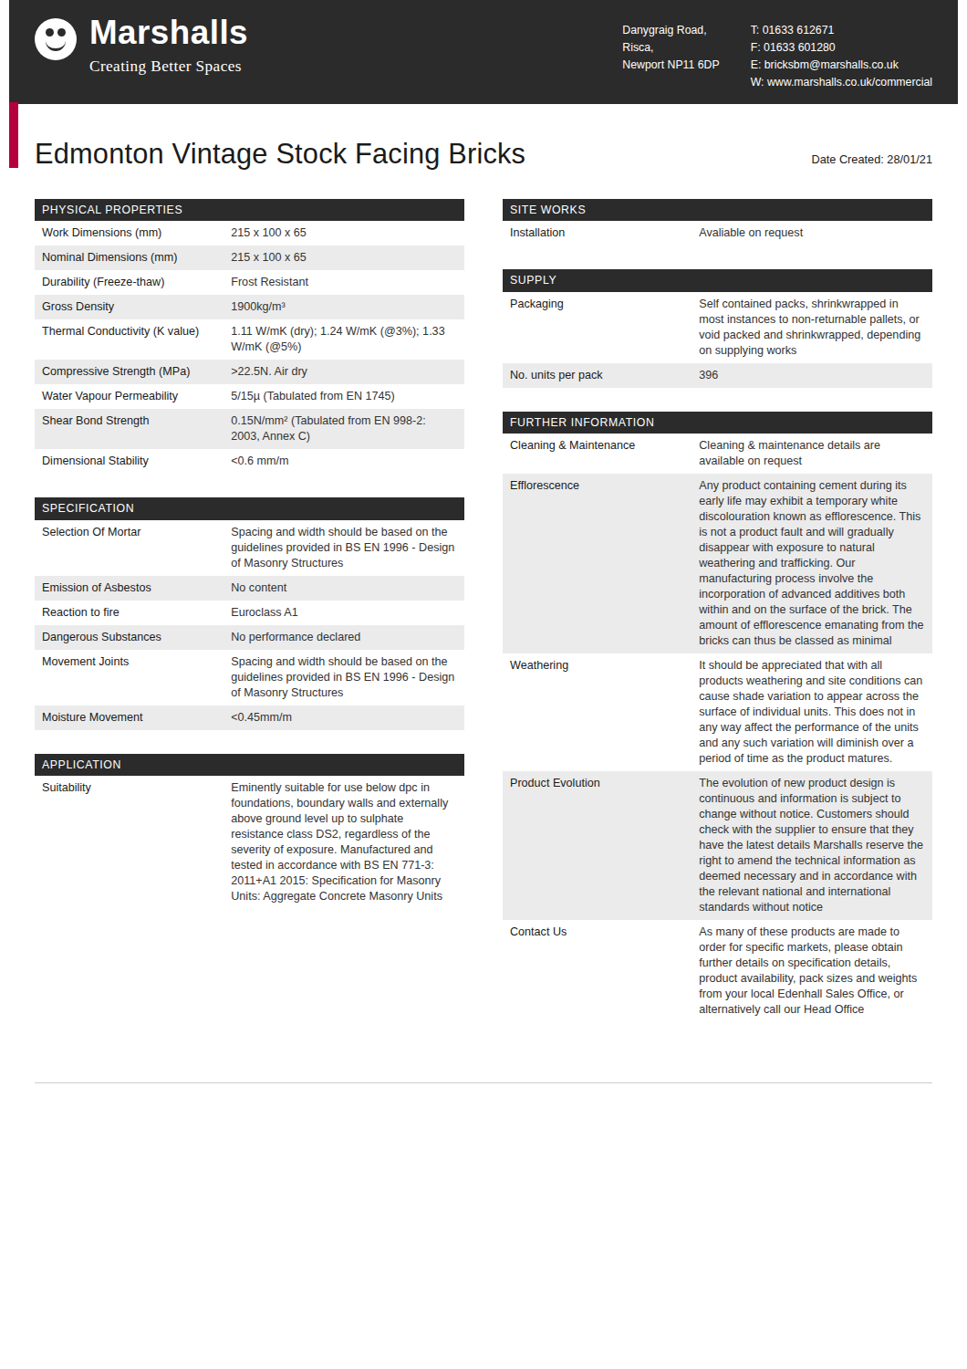Marshalls
Creating Better Spaces
Danygraig Road,
Risca,
Newport NP11 6DP
T: 01633 612671
F: 01633 601280
E: bricksbm@marshalls.co.uk
W: www.marshalls.co.uk/commercial
Edmonton Vintage Stock Facing Bricks
Date Created: 28/01/21
PHYSICAL PROPERTIES
| Work Dimensions (mm) | 215 x 100 x 65 |
| Nominal Dimensions (mm) | 215 x 100 x 65 |
| Durability (Freeze-thaw) | Frost Resistant |
| Gross Density | 1900kg/m³ |
| Thermal Conductivity (K value) | 1.11 W/mK (dry); 1.24 W/mK (@3%); 1.33 W/mK (@5%) |
| Compressive Strength (MPa) | >22.5N. Air dry |
| Water Vapour Permeability | 5/15µ (Tabulated from EN 1745) |
| Shear Bond Strength | 0.15N/mm² (Tabulated from EN 998-2: 2003, Annex C) |
| Dimensional Stability | <0.6 mm/m |
SPECIFICATION
| Selection Of Mortar | Spacing and width should be based on the guidelines provided in BS EN 1996 - Design of Masonry Structures |
| Emission of Asbestos | No content |
| Reaction to fire | Euroclass A1 |
| Dangerous Substances | No performance declared |
| Movement Joints | Spacing and width should be based on the guidelines provided in BS EN 1996 - Design of Masonry Structures |
| Moisture Movement | <0.45mm/m |
APPLICATION
| Suitability | Eminently suitable for use below dpc in foundations, boundary walls and externally above ground level up to sulphate resistance class DS2, regardless of the severity of exposure. Manufactured and tested in accordance with BS EN 771-3: 2011+A1 2015: Specification for Masonry Units: Aggregate Concrete Masonry Units |
SITE WORKS
| Installation | Avaliable on request |
SUPPLY
| Packaging | Self contained packs, shrinkwrapped in most instances to non-returnable pallets, or void packed and shrinkwrapped, depending on supplying works |
| No. units per pack | 396 |
FURTHER INFORMATION
| Cleaning & Maintenance | Cleaning & maintenance details are available on request |
| Efflorescence | Any product containing cement during its early life may exhibit a temporary white discolouration known as efflorescence. This is not a product fault and will gradually disappear with exposure to natural weathering and trafficking. Our manufacturing process involve the incorporation of advanced additives both within and on the surface of the brick. The amount of efflorescence emanating from the bricks can thus be classed as minimal |
| Weathering | It should be appreciated that with all products weathering and site conditions can cause shade variation to appear across the surface of individual units. This does not in any way affect the performance of the units and any such variation will diminish over a period of time as the product matures. |
| Product Evolution | The evolution of new product design is continuous and information is subject to change without notice. Customers should check with the supplier to ensure that they have the latest details Marshalls reserve the right to amend the technical information as deemed necessary and in accordance with the relevant national and international standards without notice |
| Contact Us | As many of these products are made to order for specific markets, please obtain further details on specification details, product availability, pack sizes and weights from your local Edenhall Sales Office, or alternatively call our Head Office |